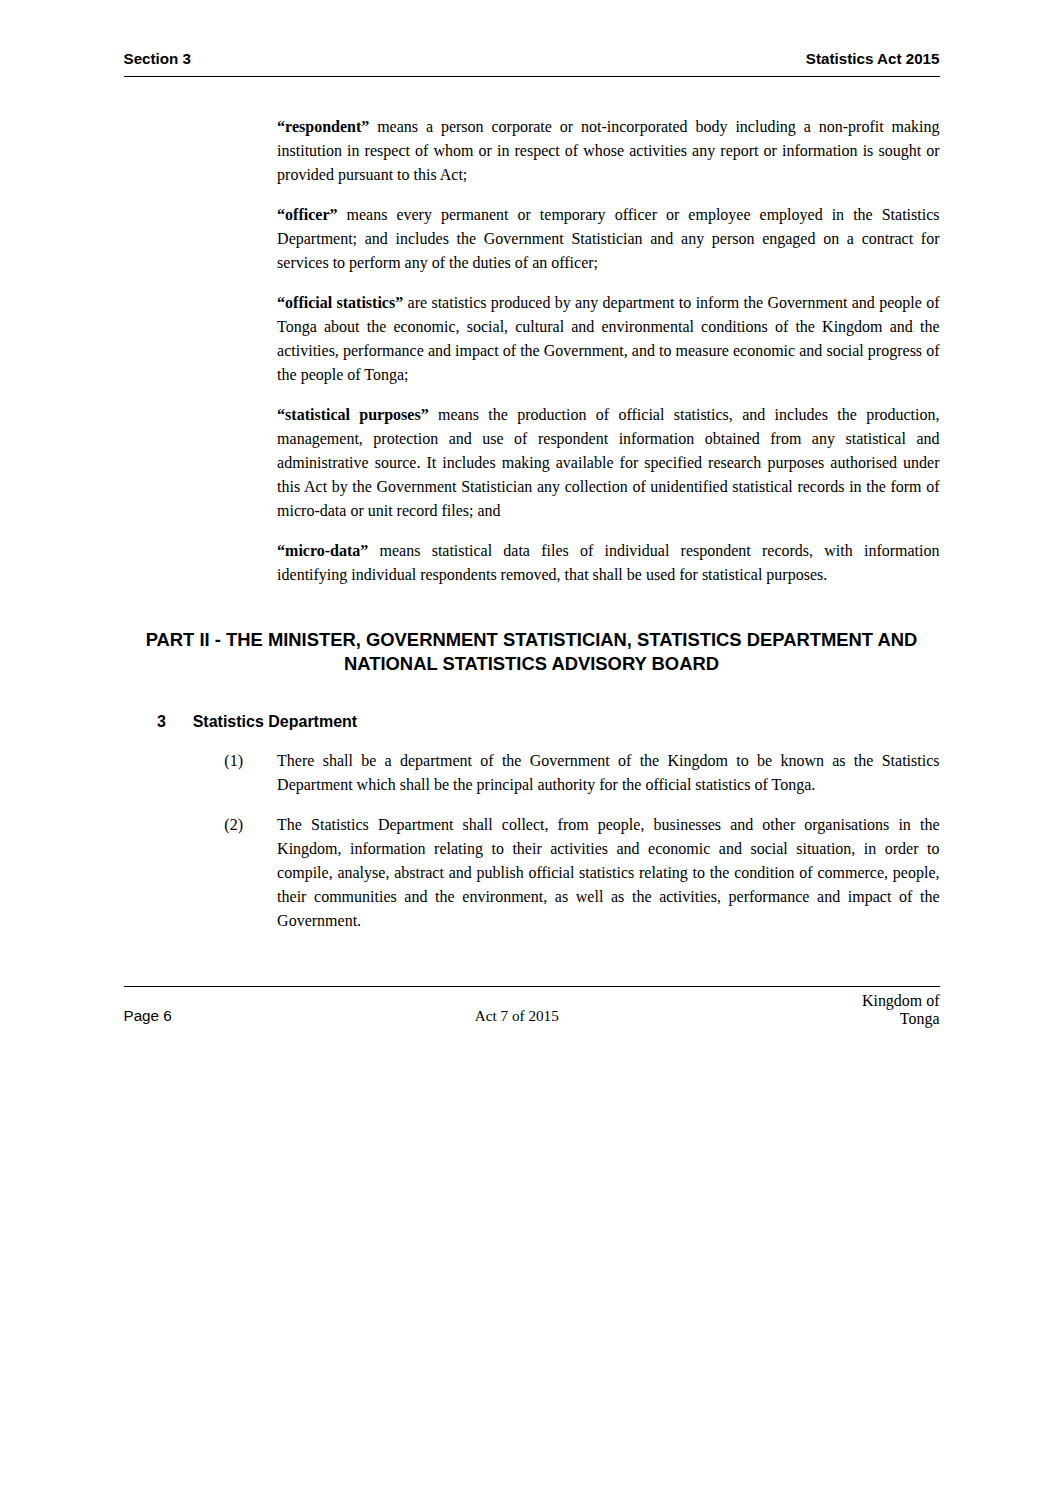Section 3 Statistics Act 2015
“respondent” means a person corporate or not-incorporated body including a non-profit making institution in respect of whom or in respect of whose activities any report or information is sought or provided pursuant to this Act;
“officer” means every permanent or temporary officer or employee employed in the Statistics Department; and includes the Government Statistician and any person engaged on a contract for services to perform any of the duties of an officer;
“official statistics” are statistics produced by any department to inform the Government and people of Tonga about the economic, social, cultural and environmental conditions of the Kingdom and the activities, performance and impact of the Government, and to measure economic and social progress of the people of Tonga;
“statistical purposes” means the production of official statistics, and includes the production, management, protection and use of respondent information obtained from any statistical and administrative source. It includes making available for specified research purposes authorised under this Act by the Government Statistician any collection of unidentified statistical records in the form of micro-data or unit record files; and
“micro-data” means statistical data files of individual respondent records, with information identifying individual respondents removed, that shall be used for statistical purposes.
PART II - THE MINISTER, GOVERNMENT STATISTICIAN, STATISTICS DEPARTMENT AND NATIONAL STATISTICS ADVISORY BOARD
3 Statistics Department
(1) There shall be a department of the Government of the Kingdom to be known as the Statistics Department which shall be the principal authority for the official statistics of Tonga.
(2) The Statistics Department shall collect, from people, businesses and other organisations in the Kingdom, information relating to their activities and economic and social situation, in order to compile, analyse, abstract and publish official statistics relating to the condition of commerce, people, their communities and the environment, as well as the activities, performance and impact of the Government.
Page 6 Act 7 of 2015 Kingdom of
Tonga